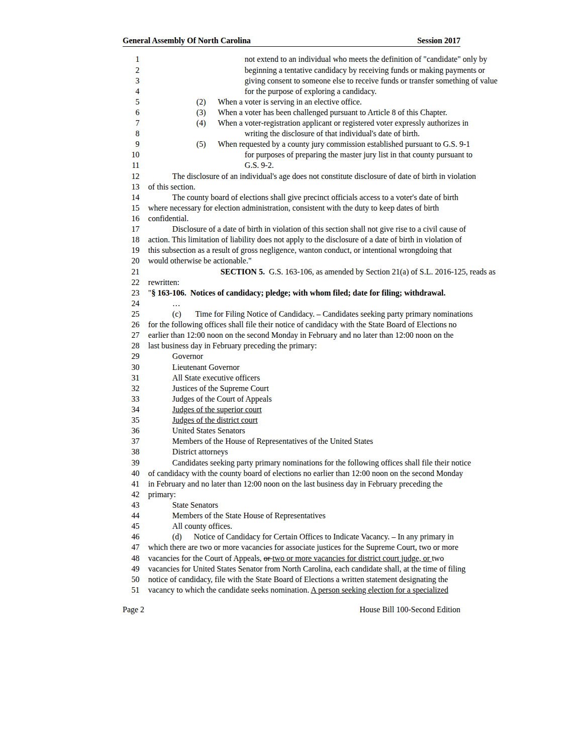General Assembly Of North Carolina Session 2017
1
2
3
4
5
6
7
8
9
10
11
12
13
14
15
16
17
18
19
20
21
22
23
24
25
26
27
28
29
30
31
32
33
34
35
36
37
38
39
40
41
42
43
44
45
46
47
48
49
50
51
not extend to an individual who meets the definition of "candidate" only by
beginning a tentative candidacy by receiving funds or making payments or
giving consent to someone else to receive funds or transfer something of value
for the purpose of exploring a candidacy.
(2) When a voter is serving in an elective office.
(3) When a voter has been challenged pursuant to Article 8 of this Chapter.
(4) When a voter-registration applicant or registered voter expressly authorizes in
writing the disclosure of that individual's date of birth.
(5) When requested by a county jury commission established pursuant to G.S. 9-1
for purposes of preparing the master jury list in that county pursuant to
G.S. 9-2.
The disclosure of an individual's age does not constitute disclosure of date of birth in violation
of this section.
The county board of elections shall give precinct officials access to a voter's date of birth
where necessary for election administration, consistent with the duty to keep dates of birth
confidential.
Disclosure of a date of birth in violation of this section shall not give rise to a civil cause of
action. This limitation of liability does not apply to the disclosure of a date of birth in violation of
this subsection as a result of gross negligence, wanton conduct, or intentional wrongdoing that
would otherwise be actionable."
SECTION 5. G.S. 163-106, as amended by Section 21(a) of S.L. 2016-125, reads as
rewritten:
"§ 163-106. Notices of candidacy; pledge; with whom filed; date for filing; withdrawal.
…
(c) Time for Filing Notice of Candidacy. – Candidates seeking party primary nominations
for the following offices shall file their notice of candidacy with the State Board of Elections no
earlier than 12:00 noon on the second Monday in February and no later than 12:00 noon on the
last business day in February preceding the primary:
Governor
Lieutenant Governor
All State executive officers
Justices of the Supreme Court
Judges of the Court of Appeals
Judges of the superior court
Judges of the district court
United States Senators
Members of the House of Representatives of the United States
District attorneys
Candidates seeking party primary nominations for the following offices shall file their notice
of candidacy with the county board of elections no earlier than 12:00 noon on the second Monday
in February and no later than 12:00 noon on the last business day in February preceding the
primary:
State Senators
Members of the State House of Representatives
All county offices.
(d) Notice of Candidacy for Certain Offices to Indicate Vacancy. – In any primary in
which there are two or more vacancies for associate justices for the Supreme Court, two or more
vacancies for the Court of Appeals, or two or more vacancies for district court judge, or two
vacancies for United States Senator from North Carolina, each candidate shall, at the time of filing
notice of candidacy, file with the State Board of Elections a written statement designating the
vacancy to which the candidate seeks nomination. A person seeking election for a specialized
Page 2 House Bill 100-Second Edition